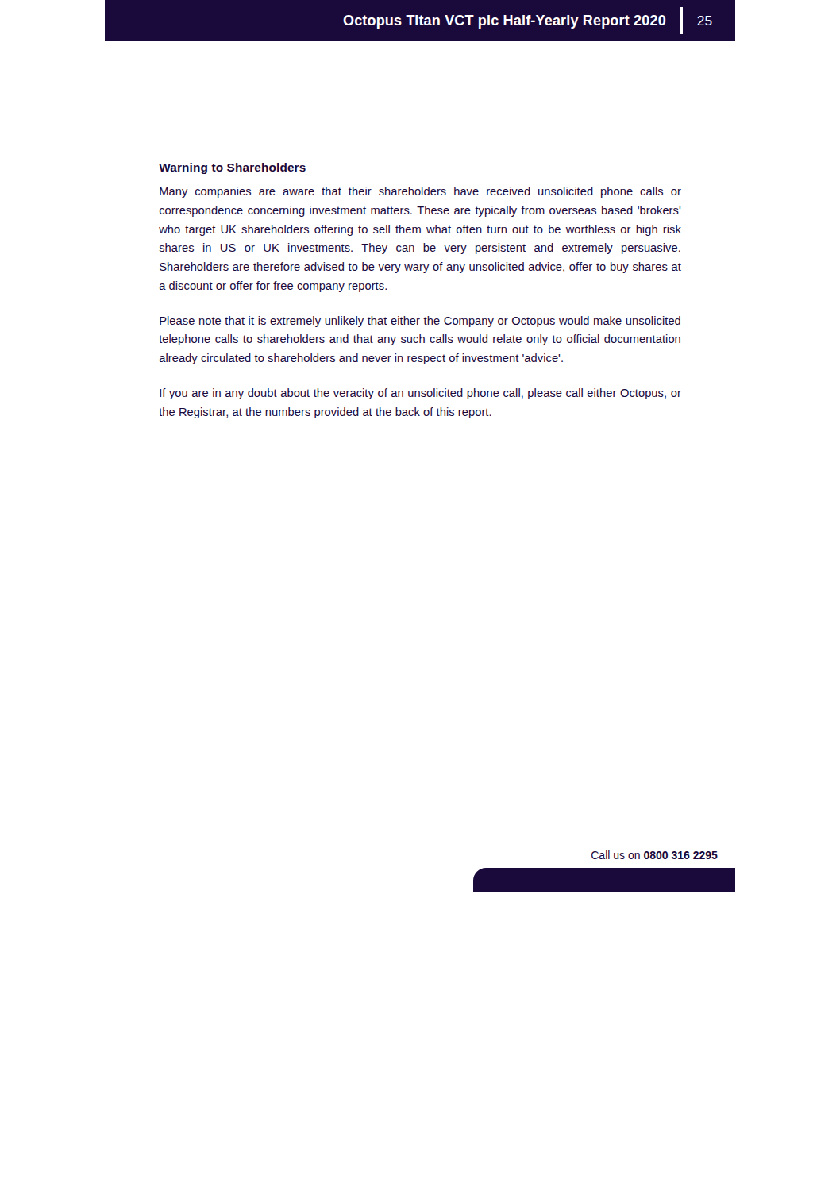Octopus Titan VCT plc Half-Yearly Report 2020
25
Warning to Shareholders
Many companies are aware that their shareholders have received unsolicited phone calls or correspondence concerning investment matters. These are typically from overseas based 'brokers' who target UK shareholders offering to sell them what often turn out to be worthless or high risk shares in US or UK investments. They can be very persistent and extremely persuasive. Shareholders are therefore advised to be very wary of any unsolicited advice, offer to buy shares at a discount or offer for free company reports.
Please note that it is extremely unlikely that either the Company or Octopus would make unsolicited telephone calls to shareholders and that any such calls would relate only to official documentation already circulated to shareholders and never in respect of investment 'advice'.
If you are in any doubt about the veracity of an unsolicited phone call, please call either Octopus, or the Registrar, at the numbers provided at the back of this report.
Call us on 0800 316 2295